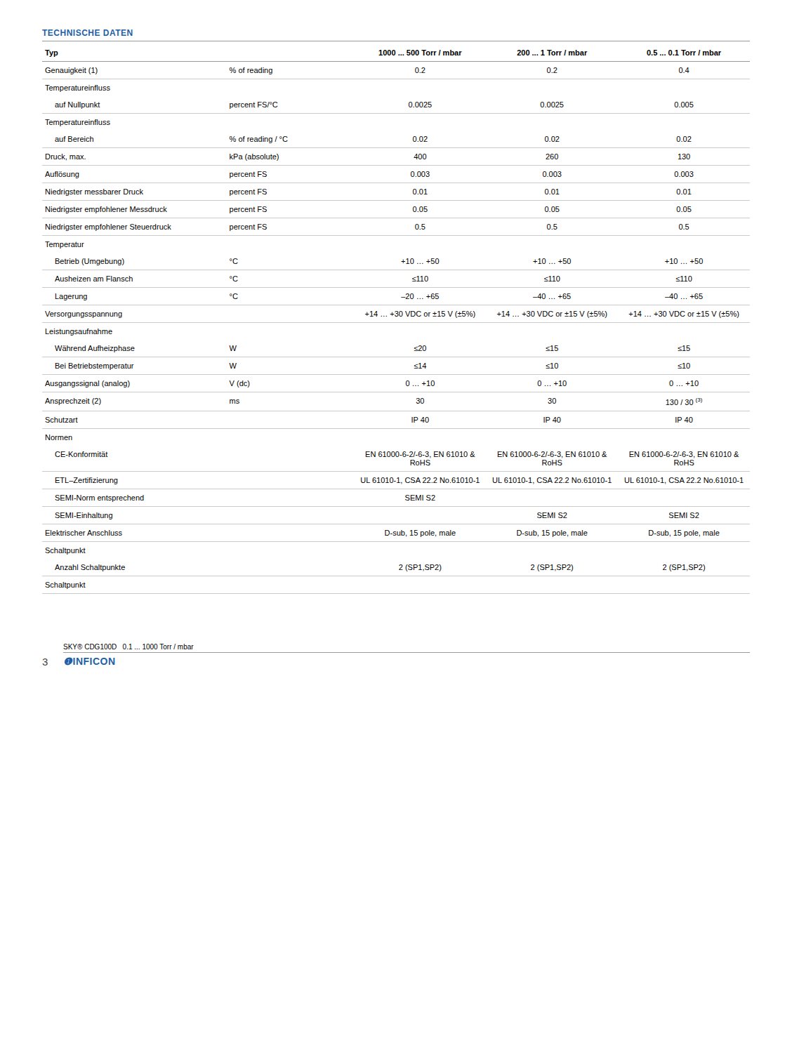TECHNISCHE DATEN
| Typ | | 1000 ... 500 Torr / mbar | 200 ... 1 Torr / mbar | 0.5 ... 0.1 Torr / mbar |
| --- | --- | --- | --- | --- |
| Genauigkeit (1) | % of reading | 0.2 | 0.2 | 0.4 |
| Temperatureinfluss | | | | |
| auf Nullpunkt | percent FS/°C | 0.0025 | 0.0025 | 0.005 |
| Temperatureinfluss | | | | |
| auf Bereich | % of reading / °C | 0.02 | 0.02 | 0.02 |
| Druck, max. | kPa (absolute) | 400 | 260 | 130 |
| Auflösung | percent FS | 0.003 | 0.003 | 0.003 |
| Niedrigster messbarer Druck | percent FS | 0.01 | 0.01 | 0.01 |
| Niedrigster empfohlener Messdruck | percent FS | 0.05 | 0.05 | 0.05 |
| Niedrigster empfohlener Steuerdruck | percent FS | 0.5 | 0.5 | 0.5 |
| Temperatur | | | | |
| Betrieb (Umgebung) | °C | +10 … +50 | +10 … +50 | +10 … +50 |
| Ausheizen am Flansch | °C | ≤110 | ≤110 | ≤110 |
| Lagerung | °C | –20 … +65 | –40 … +65 | –40 … +65 |
| Versorgungsspannung | | +14 … +30 VDC or ±15 V (±5%) | +14 … +30 VDC or ±15 V (±5%) | +14 … +30 VDC or ±15 V (±5%) |
| Leistungsaufnahme | | | | |
| Während Aufheizphase | W | ≤20 | ≤15 | ≤15 |
| Bei Betriebstemperatur | W | ≤14 | ≤10 | ≤10 |
| Ausgangssignal (analog) | V (dc) | 0 … +10 | 0 … +10 | 0 … +10 |
| Ansprechzeit (2) | ms | 30 | 30 | 130 / 30 (3) |
| Schutzart | | IP 40 | IP 40 | IP 40 |
| Normen | | | | |
| CE-Konformität | | EN 61000-6-2/-6-3, EN 61010 & RoHS | EN 61000-6-2/-6-3, EN 61010 & RoHS | EN 61000-6-2/-6-3, EN 61010 & RoHS |
| ETL–Zertifizierung | | UL 61010-1, CSA 22.2 No.61010-1 | UL 61010-1, CSA 22.2 No.61010-1 | UL 61010-1, CSA 22.2 No.61010-1 |
| SEMI-Norm entsprechend | | SEMI S2 | | |
| SEMI-Einhaltung | | | SEMI S2 | SEMI S2 |
| Elektrischer Anschluss | | D-sub, 15 pole, male | D-sub, 15 pole, male | D-sub, 15 pole, male |
| Schaltpunkt | | | | |
| Anzahl Schaltpunkte | | 2 (SP1,SP2) | 2 (SP1,SP2) | 2 (SP1,SP2) |
| Schaltpunkt | | | | |
3
SKY® CDG100D 0.1 ... 1000 Torr / mbar
❶ INFICON